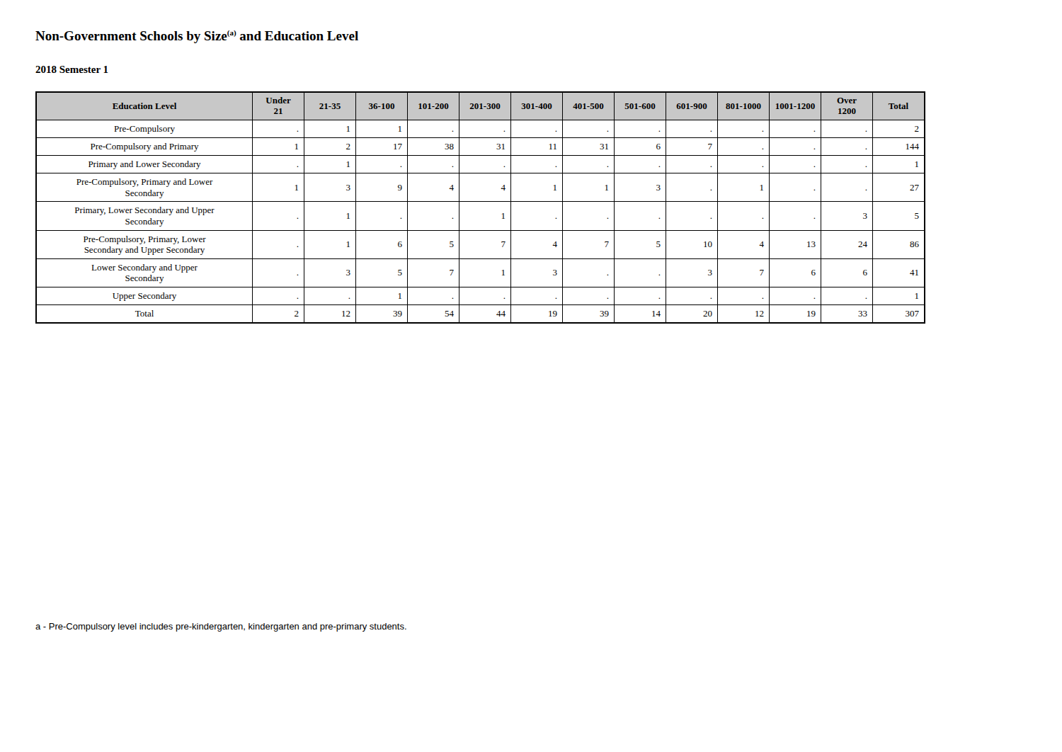Non-Government Schools by Size(a) and Education Level
2018 Semester 1
| Education Level | Under 21 | 21-35 | 36-100 | 101-200 | 201-300 | 301-400 | 401-500 | 501-600 | 601-900 | 801-1000 | 1001-1200 | Over 1200 | Total |
| --- | --- | --- | --- | --- | --- | --- | --- | --- | --- | --- | --- | --- | --- |
| Pre-Compulsory | . | 1 | 1 | . | . | . | . | . | . | . | . | . | 2 |
| Pre-Compulsory and Primary | 1 | 2 | 17 | 38 | 31 | 11 | 31 | 6 | 7 | . | . | . | 144 |
| Primary and Lower Secondary | . | 1 | . | . | . | . | . | . | . | . | . | . | 1 |
| Pre-Compulsory, Primary and Lower Secondary | 1 | 3 | 9 | 4 | 4 | 1 | 1 | 3 | . | 1 | . | . | 27 |
| Primary, Lower Secondary and Upper Secondary | . | 1 | . | . | 1 | . | . | . | . | . | . | 3 | 5 |
| Pre-Compulsory, Primary, Lower Secondary and Upper Secondary | . | 1 | 6 | 5 | 7 | 4 | 7 | 5 | 10 | 4 | 13 | 24 | 86 |
| Lower Secondary and Upper Secondary | . | 3 | 5 | 7 | 1 | 3 | . | . | 3 | 7 | 6 | 6 | 41 |
| Upper Secondary | . | . | 1 | . | . | . | . | . | . | . | . | . | 1 |
| Total | 2 | 12 | 39 | 54 | 44 | 19 | 39 | 14 | 20 | 12 | 19 | 33 | 307 |
a - Pre-Compulsory level includes pre-kindergarten, kindergarten and pre-primary students.